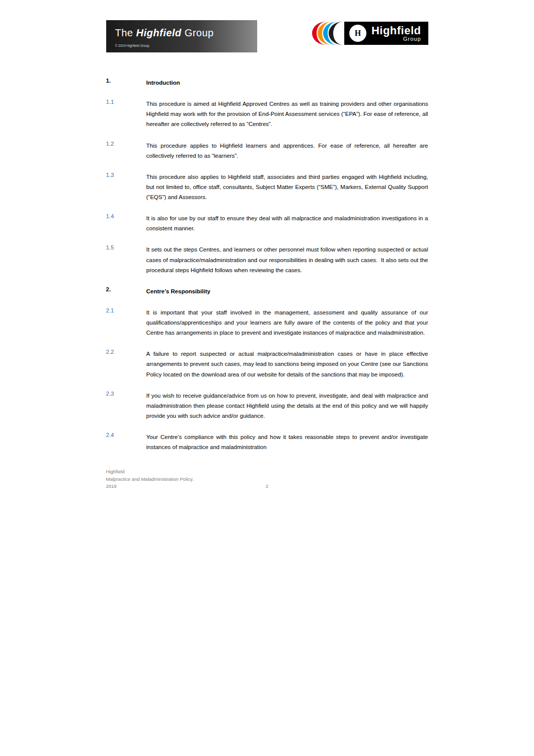The Highfield Group
© 2019 Highfield Group
H
Highfield
Group
1.
Introduction
1.1
This procedure is aimed at Highfield Approved Centres as well as training providers and other organisations Highfield may work with for the provision of End-Point Assessment services (“EPA”). For ease of reference, all hereafter are collectively referred to as “Centres”.
1.2
This procedure applies to Highfield learners and apprentices. For ease of reference, all hereafter are collectively referred to as “learners”.
1.3
This procedure also applies to Highfield staff, associates and third parties engaged with Highfield including, but not limited to, office staff, consultants, Subject Matter Experts (“SME”), Markers, External Quality Support (“EQS”) and Assessors.
1.4
It is also for use by our staff to ensure they deal with all malpractice and maladministration investigations in a consistent manner.
1.5
It sets out the steps Centres, and learners or other personnel must follow when reporting suspected or actual cases of malpractice/maladministration and our responsibilities in dealing with such cases. It also sets out the procedural steps Highfield follows when reviewing the cases.
2.
Centre’s Responsibility
2.1
It is important that your staff involved in the management, assessment and quality assurance of our qualifications/apprenticeships and your learners are fully aware of the contents of the policy and that your Centre has arrangements in place to prevent and investigate instances of malpractice and maladministration.
2.2
A failure to report suspected or actual malpractice/maladministration cases or have in place effective arrangements to prevent such cases, may lead to sanctions being imposed on your Centre (see our Sanctions Policy located on the download area of our website for details of the sanctions that may be imposed).
2.3
If you wish to receive guidance/advice from us on how to prevent, investigate, and deal with malpractice and maladministration then please contact Highfield using the details at the end of this policy and we will happily provide you with such advice and/or guidance.
2.4
Your Centre’s compliance with this policy and how it takes reasonable steps to prevent and/or investigate instances of malpractice and maladministration
Highfield
Malpractice and Maladministration Policy.
2019
2